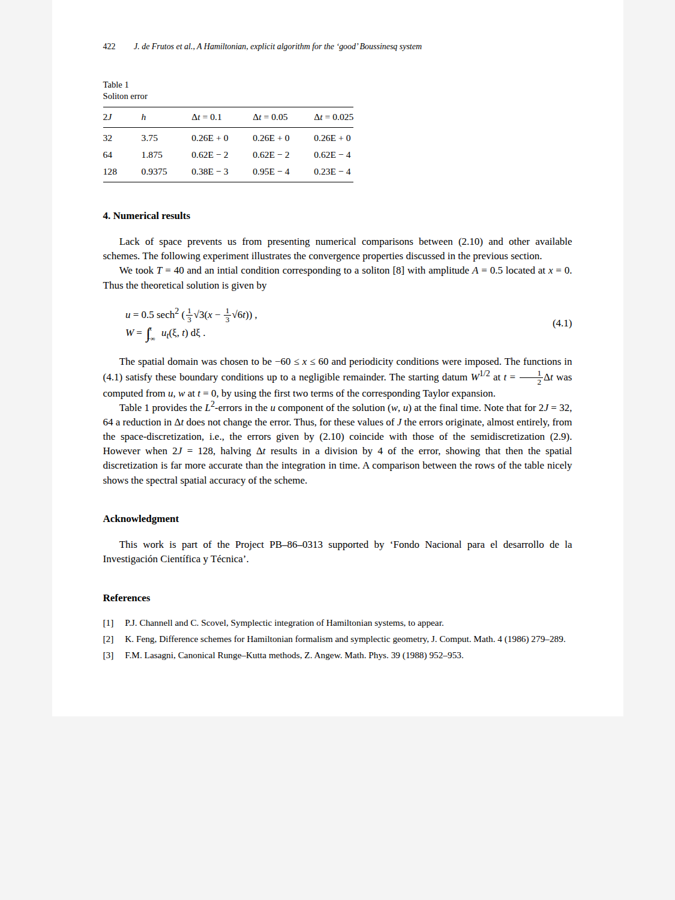422 J. de Frutos et al., A Hamiltonian, explicit algorithm for the ‘good’ Boussinesq system
Table 1
Soliton error
| 2 J | h | Δ t = 0.1 | Δ t = 0.05 | Δ t = 0.025 |
| --- | --- | --- | --- | --- |
| 32 | 3.75 | 0.26E + 0 | 0.26E + 0 | 0.26E + 0 |
| 64 | 1.875 | 0.62E − 2 | 0.62E − 2 | 0.62E − 4 |
| 128 | 0.9375 | 0.38E − 3 | 0.95E − 4 | 0.23E − 4 |
4. Numerical results
Lack of space prevents us from presenting numerical comparisons between (2.10) and other available schemes. The following experiment illustrates the convergence properties discussed in the previous section.
We took T = 40 and an intial condition corresponding to a soliton [8] with amplitude A = 0.5 located at x = 0. Thus the theoretical solution is given by
u = 0.5 sech2 (13√3(x − 13√6t)) ,
W = ∫x−∞ ut(ξ, t) dξ .
(4.1)
The spatial domain was chosen to be −60 ≤ x ≤ 60 and periodicity conditions were imposed. The functions in (4.1) satisfy these boundary conditions up to a negligible remainder. The starting datum W1/2 at t = 12 Δt was computed from u, w at t = 0, by using the first two terms of the corresponding Taylor expansion.
Table 1 provides the L2-errors in the u component of the solution (w, u) at the final time. Note that for 2J = 32, 64 a reduction in Δt does not change the error. Thus, for these values of J the errors originate, almost entirely, from the space-discretization, i.e., the errors given by (2.10) coincide with those of the semidiscretization (2.9). However when 2J = 128, halving Δt results in a division by 4 of the error, showing that then the spatial discretization is far more accurate than the integration in time. A comparison between the rows of the table nicely shows the spectral spatial accuracy of the scheme.
Acknowledgment
This work is part of the Project PB–86–0313 supported by ‘Fondo Nacional para el desarrollo de la Investigación Científica y Técnica’.
References
[1] P.J. Channell and C. Scovel, Symplectic integration of Hamiltonian systems, to appear.
[2] K. Feng, Difference schemes for Hamiltonian formalism and symplectic geometry, J. Comput. Math. 4 (1986) 279–289.
[3] F.M. Lasagni, Canonical Runge–Kutta methods, Z. Angew. Math. Phys. 39 (1988) 952–953.